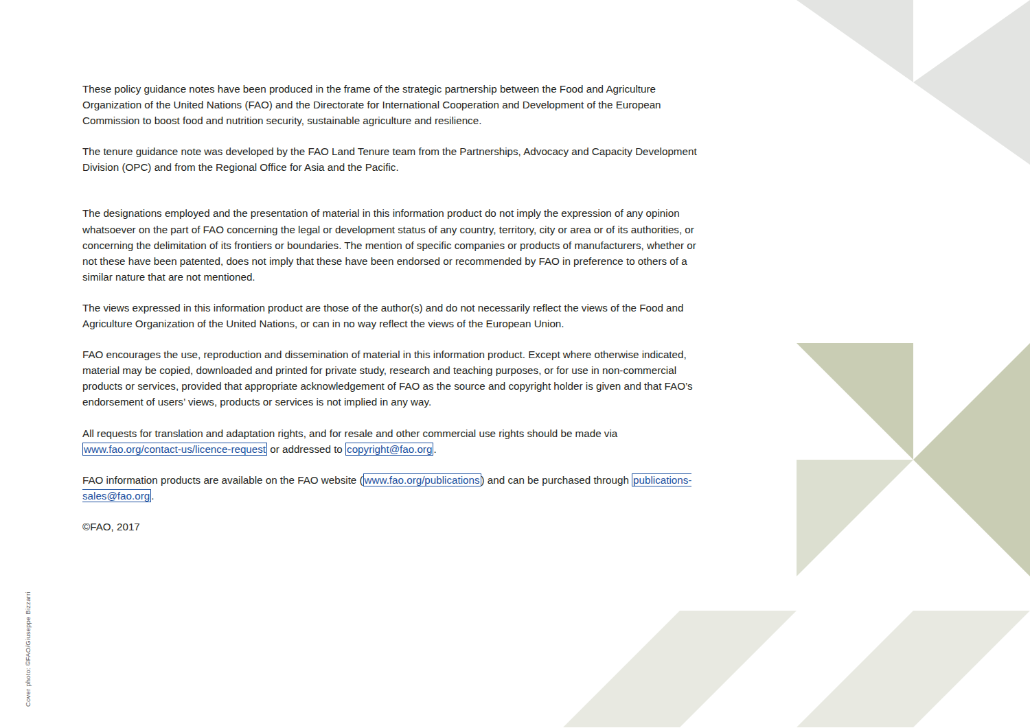These policy guidance notes have been produced in the frame of the strategic partnership between the Food and Agriculture Organization of the United Nations (FAO) and the Directorate for International Cooperation and Development of the European Commission to boost food and nutrition security, sustainable agriculture and resilience.
The tenure guidance note was developed by the FAO Land Tenure team from the Partnerships, Advocacy and Capacity Development Division (OPC) and from the Regional Office for Asia and the Pacific.
The designations employed and the presentation of material in this information product do not imply the expression of any opinion whatsoever on the part of FAO concerning the legal or development status of any country, territory, city or area or of its authorities, or concerning the delimitation of its frontiers or boundaries. The mention of specific companies or products of manufacturers, whether or not these have been patented, does not imply that these have been endorsed or recommended by FAO in preference to others of a similar nature that are not mentioned.
The views expressed in this information product are those of the author(s) and do not necessarily reflect the views of the Food and Agriculture Organization of the United Nations, or can in no way reflect the views of the European Union.
FAO encourages the use, reproduction and dissemination of material in this information product. Except where otherwise indicated, material may be copied, downloaded and printed for private study, research and teaching purposes, or for use in non-commercial products or services, provided that appropriate acknowledgement of FAO as the source and copyright holder is given and that FAO’s endorsement of users’ views, products or services is not implied in any way.
All requests for translation and adaptation rights, and for resale and other commercial use rights should be made via
www.fao.org/contact-us/licence-request or addressed to copyright@fao.org.
FAO information products are available on the FAO website (www.fao.org/publications) and can be purchased through publications-sales@fao.org.
©FAO, 2017
Cover photo: ©FAO/Giuseppe Bizzarri